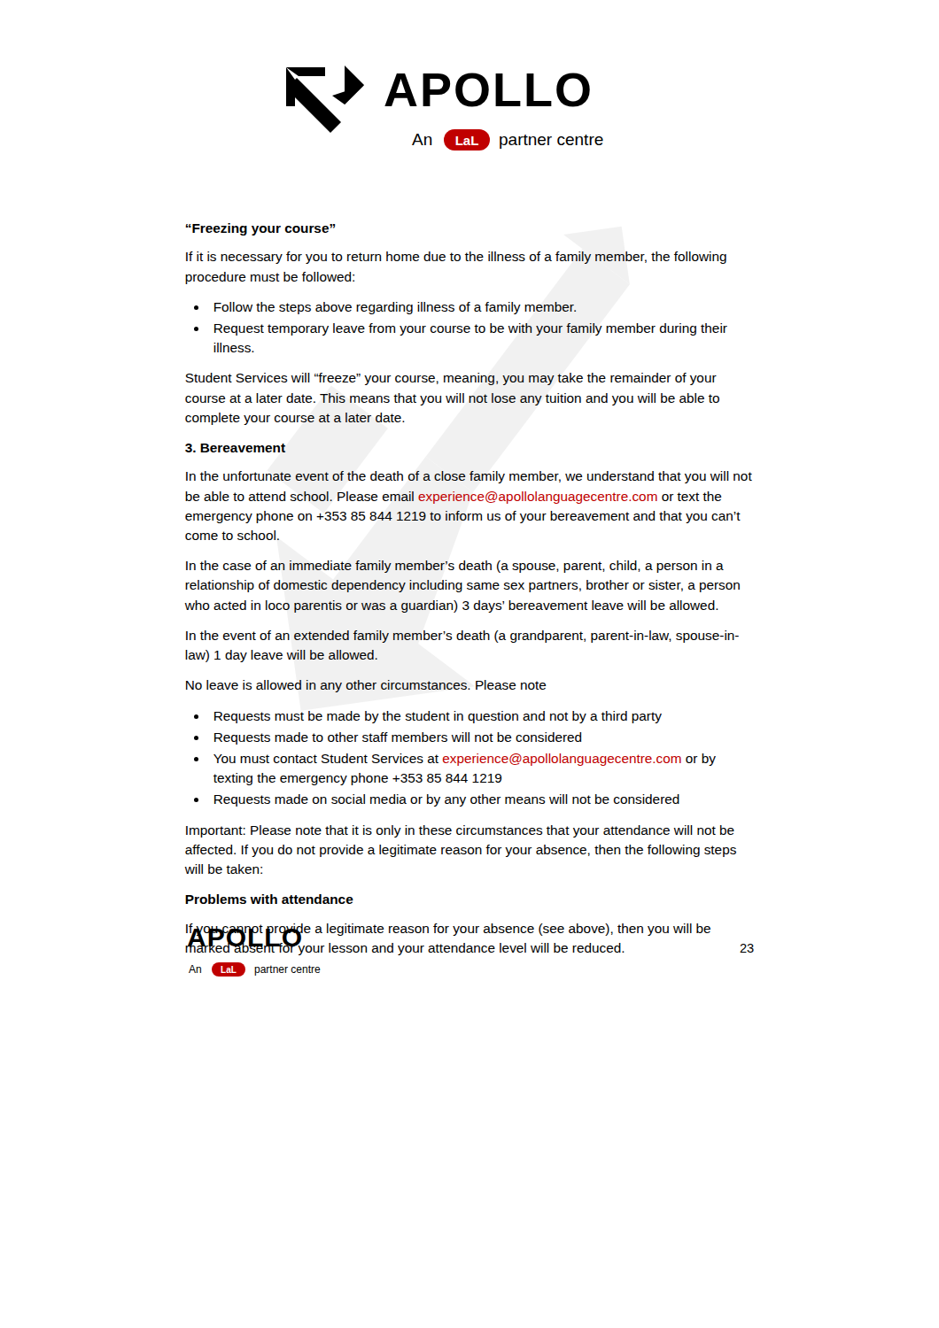APOLLO An partner centre LaL
“Freezing your course”
If it is necessary for you to return home due to the illness of a family member, the following procedure must be followed:
Follow the steps above regarding illness of a family member.
Request temporary leave from your course to be with your family member during their illness.
Student Services will “freeze” your course, meaning, you may take the remainder of your course at a later date. This means that you will not lose any tuition and you will be able to complete your course at a later date.
3. Bereavement
In the unfortunate event of the death of a close family member, we understand that you will not be able to attend school. Please email experience@apollolanguagecentre.com or text the emergency phone on +353 85 844 1219 to inform us of your bereavement and that you can’t come to school.
In the case of an immediate family member’s death (a spouse, parent, child, a person in a relationship of domestic dependency including same sex partners, brother or sister, a person who acted in loco parentis or was a guardian) 3 days’ bereavement leave will be allowed.
In the event of an extended family member’s death (a grandparent, parent-in-law, spouse-in- law) 1 day leave will be allowed.
No leave is allowed in any other circumstances. Please note
Requests must be made by the student in question and not by a third party
Requests made to other staff members will not be considered
You must contact Student Services at experience@apollolanguagecentre.com or by texting the emergency phone +353 85 844 1219
Requests made on social media or by any other means will not be considered
Important: Please note that it is only in these circumstances that your attendance will not be affected. If you do not provide a legitimate reason for your absence, then the following steps will be taken:
Problems with attendance
If you cannot provide a legitimate reason for your absence (see above), then you will be marked absent for your lesson and your attendance level will be reduced.
APOLLO An partner centre LaL
23